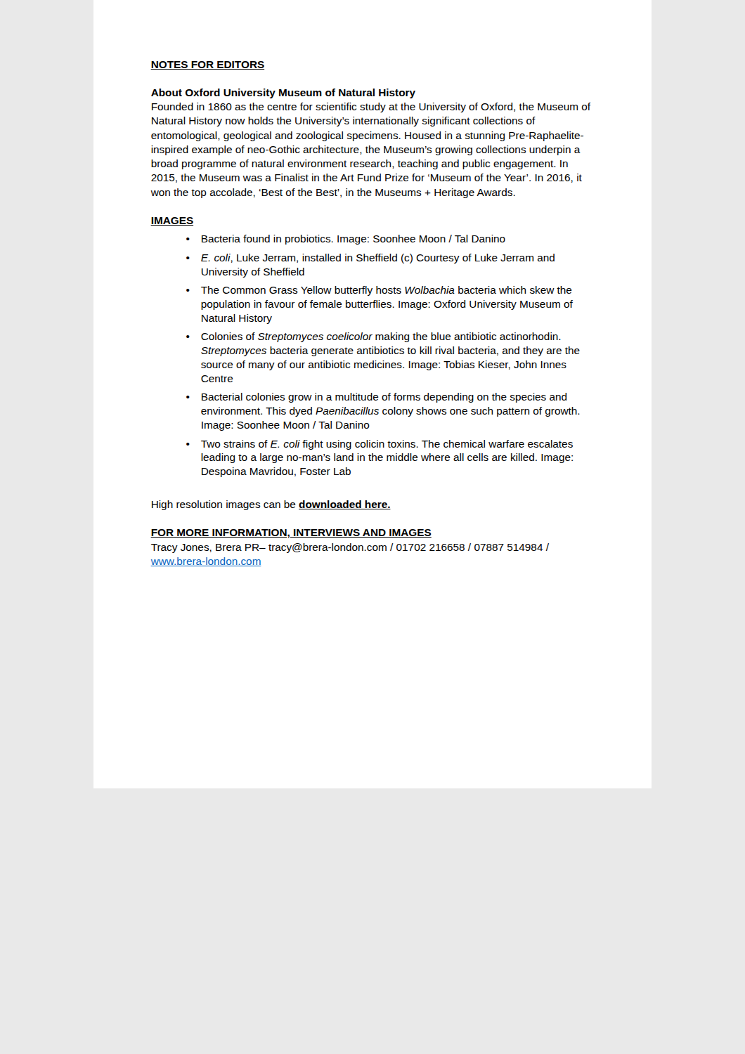NOTES FOR EDITORS
About Oxford University Museum of Natural History
Founded in 1860 as the centre for scientific study at the University of Oxford, the Museum of Natural History now holds the University’s internationally significant collections of entomological, geological and zoological specimens. Housed in a stunning Pre-Raphaelite-inspired example of neo-Gothic architecture, the Museum’s growing collections underpin a broad programme of natural environment research, teaching and public engagement. In 2015, the Museum was a Finalist in the Art Fund Prize for ‘Museum of the Year’. In 2016, it won the top accolade, ‘Best of the Best’, in the Museums + Heritage Awards.
IMAGES
Bacteria found in probiotics. Image: Soonhee Moon / Tal Danino
E. coli, Luke Jerram, installed in Sheffield (c) Courtesy of Luke Jerram and University of Sheffield
The Common Grass Yellow butterfly hosts Wolbachia bacteria which skew the population in favour of female butterflies. Image: Oxford University Museum of Natural History
Colonies of Streptomyces coelicolor making the blue antibiotic actinorhodin. Streptomyces bacteria generate antibiotics to kill rival bacteria, and they are the source of many of our antibiotic medicines. Image: Tobias Kieser, John Innes Centre
Bacterial colonies grow in a multitude of forms depending on the species and environment. This dyed Paenibacillus colony shows one such pattern of growth. Image: Soonhee Moon / Tal Danino
Two strains of E. coli fight using colicin toxins. The chemical warfare escalates leading to a large no-man’s land in the middle where all cells are killed. Image: Despoina Mavridou, Foster Lab
High resolution images can be downloaded here.
FOR MORE INFORMATION, INTERVIEWS AND IMAGES
Tracy Jones, Brera PR– tracy@brera-london.com / 01702 216658 / 07887 514984 / www.brera-london.com